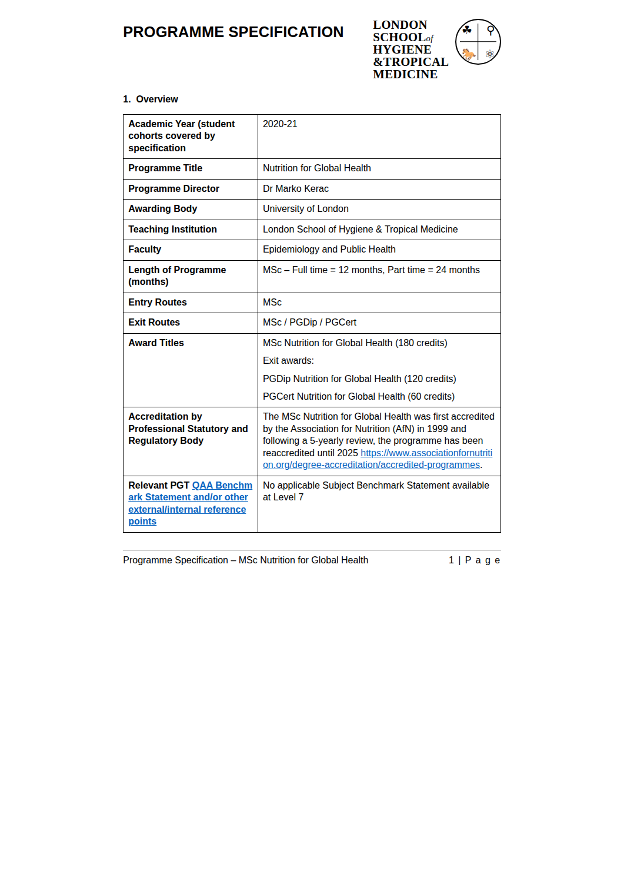PROGRAMME SPECIFICATION
LONDON
SCHOOLof
HYGIENE
&TROPICAL
MEDICINE
☘ ⚲ 🐎 ⚛
1. Overview
| Academic Year (student cohorts covered by specification | 2020-21 |
| Programme Title | Nutrition for Global Health |
| Programme Director | Dr Marko Kerac |
| Awarding Body | University of London |
| Teaching Institution | London School of Hygiene & Tropical Medicine |
| Faculty | Epidemiology and Public Health |
| Length of Programme (months) | MSc – Full time = 12 months, Part time = 24 months |
| Entry Routes | MSc |
| Exit Routes | MSc / PGDip / PGCert |
| Award Titles | MSc Nutrition for Global Health (180 credits) Exit awards: PGDip Nutrition for Global Health (120 credits) PGCert Nutrition for Global Health (60 credits) |
| Accreditation by Professional Statutory and Regulatory Body | The MSc Nutrition for Global Health was first accredited by the Association for Nutrition (AfN) in 1999 and following a 5-yearly review, the programme has been reaccredited until 2025 https://www.associationfornutrition.org/degree-accreditation/accredited-programmes . |
| Relevant PGT QAA Benchmark Statement and/or other external/internal reference points | No applicable Subject Benchmark Statement available at Level 7 |
Programme Specification – MSc Nutrition for Global Health 1 | P a g e